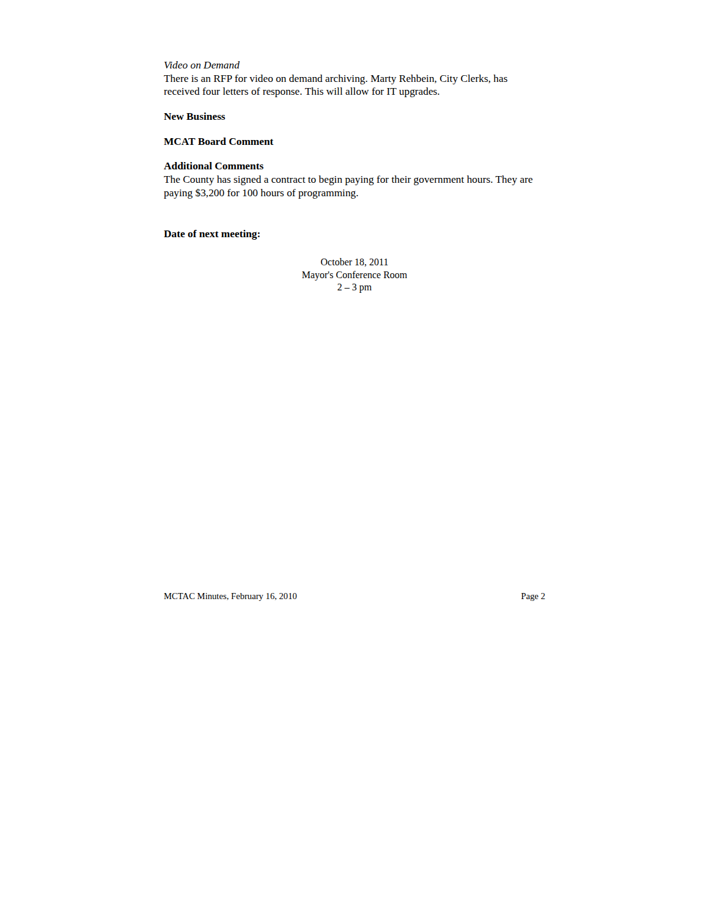Video on Demand
There is an RFP for video on demand archiving. Marty Rehbein, City Clerks, has received four letters of response. This will allow for IT upgrades.
New Business
MCAT Board Comment
Additional Comments
The County has signed a contract to begin paying for their government hours. They are paying $3,200 for 100 hours of programming.
Date of next meeting:
October 18, 2011
Mayor's Conference Room
2 – 3 pm
MCTAC Minutes, February 16, 2010
Page 2